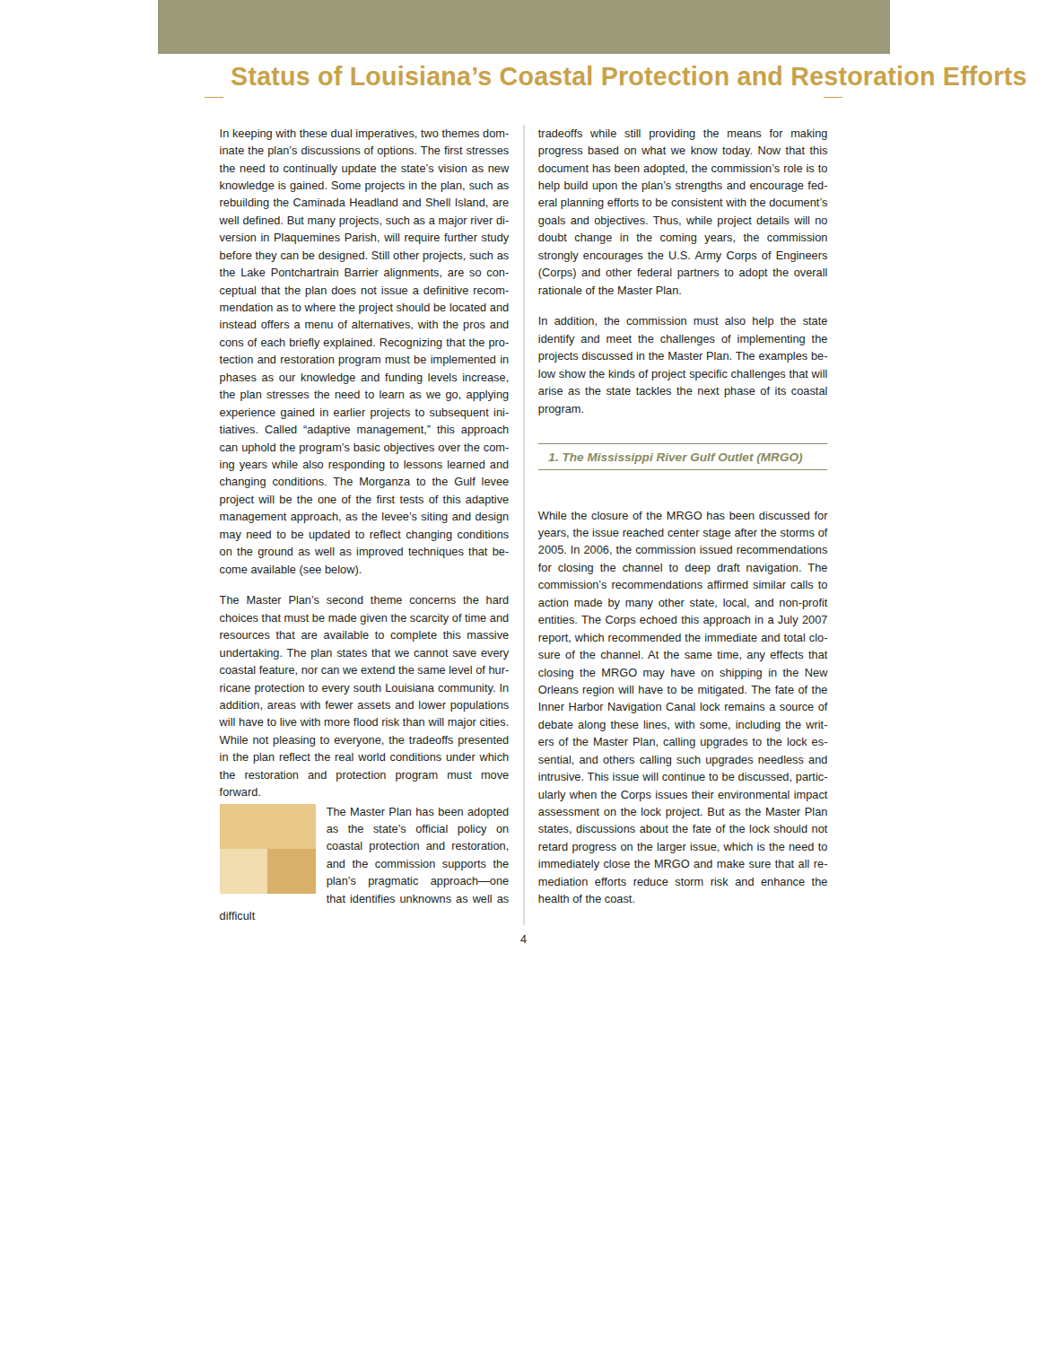Status of Louisiana’s Coastal Protection and Restoration Efforts
In keeping with these dual imperatives, two themes dominate the plan’s discussions of options. The first stresses the need to continually update the state’s vision as new knowledge is gained. Some projects in the plan, such as rebuilding the Caminada Headland and Shell Island, are well defined. But many projects, such as a major river diversion in Plaquemines Parish, will require further study before they can be designed. Still other projects, such as the Lake Pontchartrain Barrier alignments, are so conceptual that the plan does not issue a definitive recommendation as to where the project should be located and instead offers a menu of alternatives, with the pros and cons of each briefly explained. Recognizing that the protection and restoration program must be implemented in phases as our knowledge and funding levels increase, the plan stresses the need to learn as we go, applying experience gained in earlier projects to subsequent initiatives. Called “adaptive management,” this approach can uphold the program’s basic objectives over the coming years while also responding to lessons learned and changing conditions. The Morganza to the Gulf levee project will be the one of the first tests of this adaptive management approach, as the levee’s siting and design may need to be updated to reflect changing conditions on the ground as well as improved techniques that become available (see below).
The Master Plan’s second theme concerns the hard choices that must be made given the scarcity of time and resources that are available to complete this massive undertaking. The plan states that we cannot save every coastal feature, nor can we extend the same level of hurricane protection to every south Louisiana community. In addition, areas with fewer assets and lower populations will have to live with more flood risk than will major cities. While not pleasing to everyone, the tradeoffs presented in the plan reflect the real world conditions under which the restoration and protection program must move forward.
The Master Plan has been adopted as the state’s official policy on coastal protection and restoration, and the commission supports the plan’s pragmatic approach—one that identifies unknowns as well as difficult
tradeoffs while still providing the means for making progress based on what we know today. Now that this document has been adopted, the commission’s role is to help build upon the plan’s strengths and encourage federal planning efforts to be consistent with the document’s goals and objectives. Thus, while project details will no doubt change in the coming years, the commission strongly encourages the U.S. Army Corps of Engineers (Corps) and other federal partners to adopt the overall rationale of the Master Plan.
In addition, the commission must also help the state identify and meet the challenges of implementing the projects discussed in the Master Plan. The examples below show the kinds of project specific challenges that will arise as the state tackles the next phase of its coastal program.
1. The Mississippi River Gulf Outlet (MRGO)
While the closure of the MRGO has been discussed for years, the issue reached center stage after the storms of 2005. In 2006, the commission issued recommendations for closing the channel to deep draft navigation. The commission’s recommendations affirmed similar calls to action made by many other state, local, and non-profit entities. The Corps echoed this approach in a July 2007 report, which recommended the immediate and total closure of the channel. At the same time, any effects that closing the MRGO may have on shipping in the New Orleans region will have to be mitigated. The fate of the Inner Harbor Navigation Canal lock remains a source of debate along these lines, with some, including the writers of the Master Plan, calling upgrades to the lock essential, and others calling such upgrades needless and intrusive. This issue will continue to be discussed, particularly when the Corps issues their environmental impact assessment on the lock project. But as the Master Plan states, discussions about the fate of the lock should not retard progress on the larger issue, which is the need to immediately close the MRGO and make sure that all remediation efforts reduce storm risk and enhance the health of the coast.
4